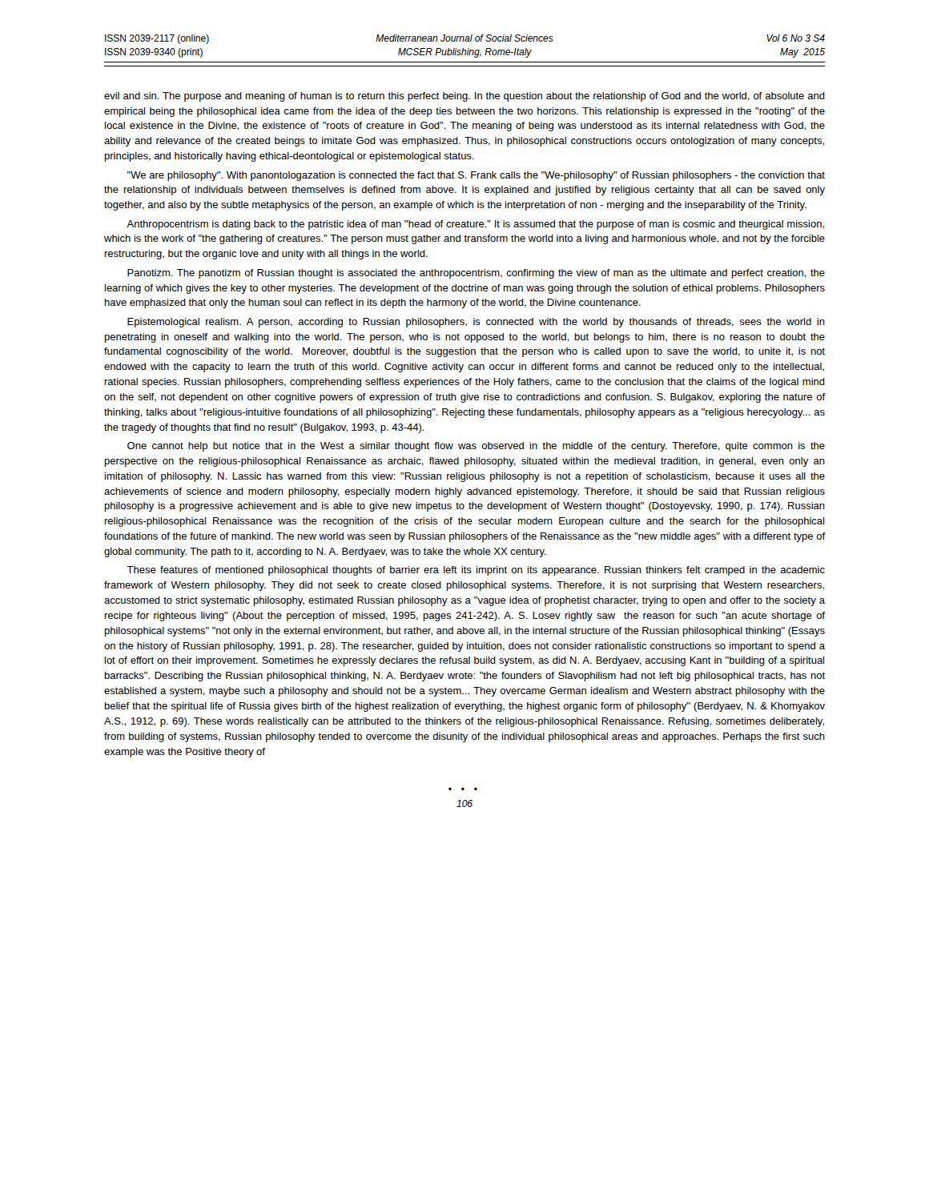| ISSN 2039-2117 (online) ISSN 2039-9340 (print) | Mediterranean Journal of Social Sciences MCSER Publishing, Rome-Italy | Vol 6 No 3 S4 May 2015 |
evil and sin. The purpose and meaning of human is to return this perfect being. In the question about the relationship of God and the world, of absolute and empirical being the philosophical idea came from the idea of the deep ties between the two horizons. This relationship is expressed in the "rooting" of the local existence in the Divine, the existence of "roots of creature in God". The meaning of being was understood as its internal relatedness with God, the ability and relevance of the created beings to imitate God was emphasized. Thus, in philosophical constructions occurs ontologization of many concepts, principles, and historically having ethical-deontological or epistemological status.
"We are philosophy". With panontologazation is connected the fact that S. Frank calls the "We-philosophy" of Russian philosophers - the conviction that the relationship of individuals between themselves is defined from above. It is explained and justified by religious certainty that all can be saved only together, and also by the subtle metaphysics of the person, an example of which is the interpretation of non - merging and the inseparability of the Trinity.
Anthropocentrism is dating back to the patristic idea of man "head of creature." It is assumed that the purpose of man is cosmic and theurgical mission, which is the work of "the gathering of creatures." The person must gather and transform the world into a living and harmonious whole, and not by the forcible restructuring, but the organic love and unity with all things in the world.
Panotizm. The panotizm of Russian thought is associated the anthropocentrism, confirming the view of man as the ultimate and perfect creation, the learning of which gives the key to other mysteries. The development of the doctrine of man was going through the solution of ethical problems. Philosophers have emphasized that only the human soul can reflect in its depth the harmony of the world, the Divine countenance.
Epistemological realism. A person, according to Russian philosophers, is connected with the world by thousands of threads, sees the world in penetrating in oneself and walking into the world. The person, who is not opposed to the world, but belongs to him, there is no reason to doubt the fundamental cognoscibility of the world. Moreover, doubtful is the suggestion that the person who is called upon to save the world, to unite it, is not endowed with the capacity to learn the truth of this world. Cognitive activity can occur in different forms and cannot be reduced only to the intellectual, rational species. Russian philosophers, comprehending selfless experiences of the Holy fathers, came to the conclusion that the claims of the logical mind on the self, not dependent on other cognitive powers of expression of truth give rise to contradictions and confusion. S. Bulgakov, exploring the nature of thinking, talks about "religious-intuitive foundations of all philosophizing". Rejecting these fundamentals, philosophy appears as a "religious herecyology... as the tragedy of thoughts that find no result" (Bulgakov, 1993, p. 43-44).
One cannot help but notice that in the West a similar thought flow was observed in the middle of the century. Therefore, quite common is the perspective on the religious-philosophical Renaissance as archaic, flawed philosophy, situated within the medieval tradition, in general, even only an imitation of philosophy. N. Lassic has warned from this view: "Russian religious philosophy is not a repetition of scholasticism, because it uses all the achievements of science and modern philosophy, especially modern highly advanced epistemology. Therefore, it should be said that Russian religious philosophy is a progressive achievement and is able to give new impetus to the development of Western thought" (Dostoyevsky, 1990, p. 174). Russian religious-philosophical Renaissance was the recognition of the crisis of the secular modern European culture and the search for the philosophical foundations of the future of mankind. The new world was seen by Russian philosophers of the Renaissance as the "new middle ages" with a different type of global community. The path to it, according to N. A. Berdyaev, was to take the whole XX century.
These features of mentioned philosophical thoughts of barrier era left its imprint on its appearance. Russian thinkers felt cramped in the academic framework of Western philosophy. They did not seek to create closed philosophical systems. Therefore, it is not surprising that Western researchers, accustomed to strict systematic philosophy, estimated Russian philosophy as a "vague idea of prophetist character, trying to open and offer to the society a recipe for righteous living" (About the perception of missed, 1995, pages 241-242). A. S. Losev rightly saw the reason for such "an acute shortage of philosophical systems" "not only in the external environment, but rather, and above all, in the internal structure of the Russian philosophical thinking" (Essays on the history of Russian philosophy, 1991, p. 28). The researcher, guided by intuition, does not consider rationalistic constructions so important to spend a lot of effort on their improvement. Sometimes he expressly declares the refusal build system, as did N. A. Berdyaev, accusing Kant in "building of a spiritual barracks". Describing the Russian philosophical thinking, N. A. Berdyaev wrote: "the founders of Slavophilism had not left big philosophical tracts, has not established a system, maybe such a philosophy and should not be a system... They overcame German idealism and Western abstract philosophy with the belief that the spiritual life of Russia gives birth of the highest realization of everything, the highest organic form of philosophy" (Berdyaev, N. & Khomyakov A.S., 1912, p. 69). These words realistically can be attributed to the thinkers of the religious-philosophical Renaissance. Refusing, sometimes deliberately, from building of systems, Russian philosophy tended to overcome the disunity of the individual philosophical areas and approaches. Perhaps the first such example was the Positive theory of
• • •
106